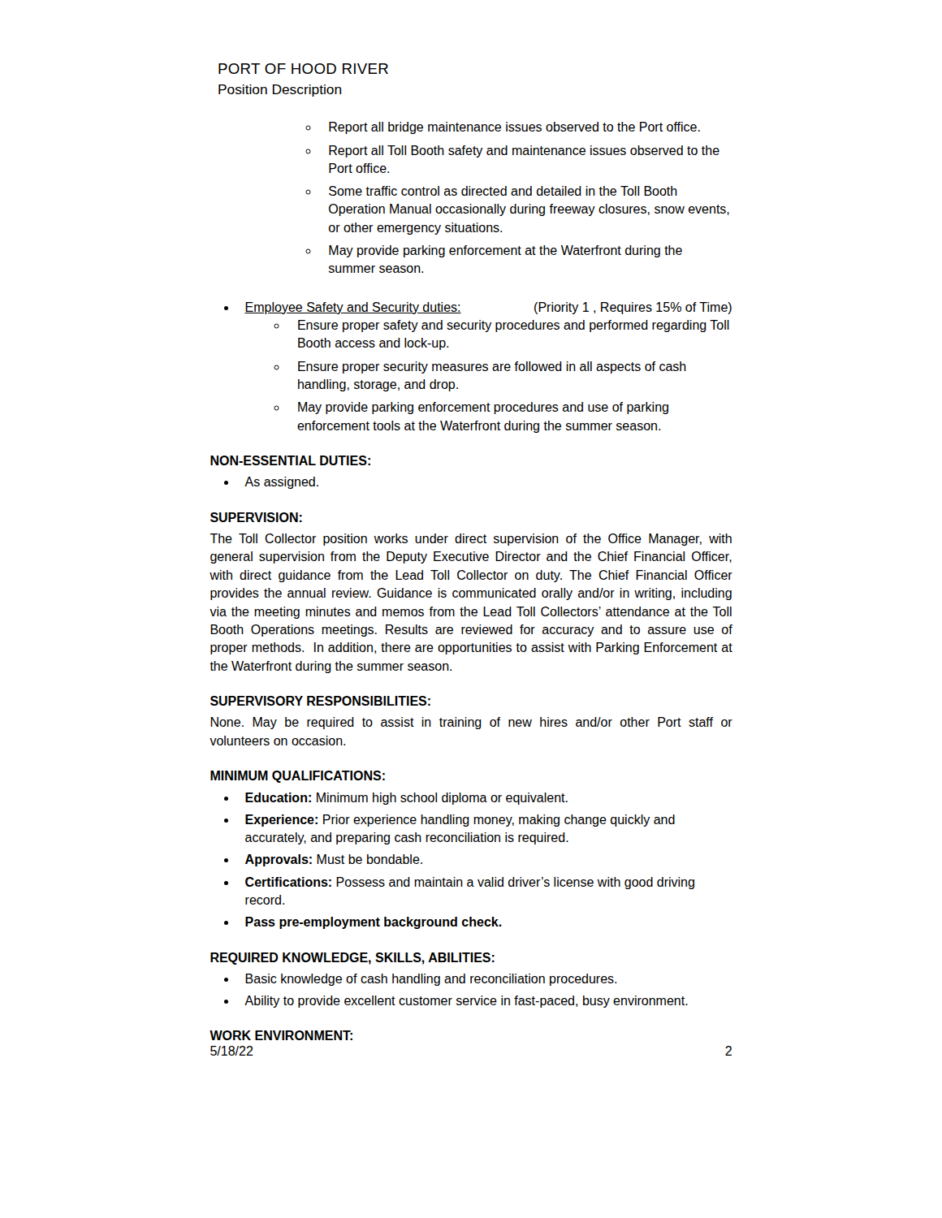PORT OF HOOD RIVER
Position Description
Report all bridge maintenance issues observed to the Port office.
Report all Toll Booth safety and maintenance issues observed to the Port office.
Some traffic control as directed and detailed in the Toll Booth Operation Manual occasionally during freeway closures, snow events, or other emergency situations.
May provide parking enforcement at the Waterfront during the summer season.
Employee Safety and Security duties: (Priority 1 , Requires 15% of Time)
Ensure proper safety and security procedures and performed regarding Toll Booth access and lock-up.
Ensure proper security measures are followed in all aspects of cash handling, storage, and drop.
May provide parking enforcement procedures and use of parking enforcement tools at the Waterfront during the summer season.
NON-ESSENTIAL DUTIES:
As assigned.
SUPERVISION:
The Toll Collector position works under direct supervision of the Office Manager, with general supervision from the Deputy Executive Director and the Chief Financial Officer, with direct guidance from the Lead Toll Collector on duty. The Chief Financial Officer provides the annual review. Guidance is communicated orally and/or in writing, including via the meeting minutes and memos from the Lead Toll Collectors’ attendance at the Toll Booth Operations meetings. Results are reviewed for accuracy and to assure use of proper methods. In addition, there are opportunities to assist with Parking Enforcement at the Waterfront during the summer season.
SUPERVISORY RESPONSIBILITIES:
None. May be required to assist in training of new hires and/or other Port staff or volunteers on occasion.
MINIMUM QUALIFICATIONS:
Education: Minimum high school diploma or equivalent.
Experience: Prior experience handling money, making change quickly and accurately, and preparing cash reconciliation is required.
Approvals: Must be bondable.
Certifications: Possess and maintain a valid driver’s license with good driving record.
Pass pre-employment background check.
REQUIRED KNOWLEDGE, SKILLS, ABILITIES:
Basic knowledge of cash handling and reconciliation procedures.
Ability to provide excellent customer service in fast-paced, busy environment.
WORK ENVIRONMENT:
5/18/22 2